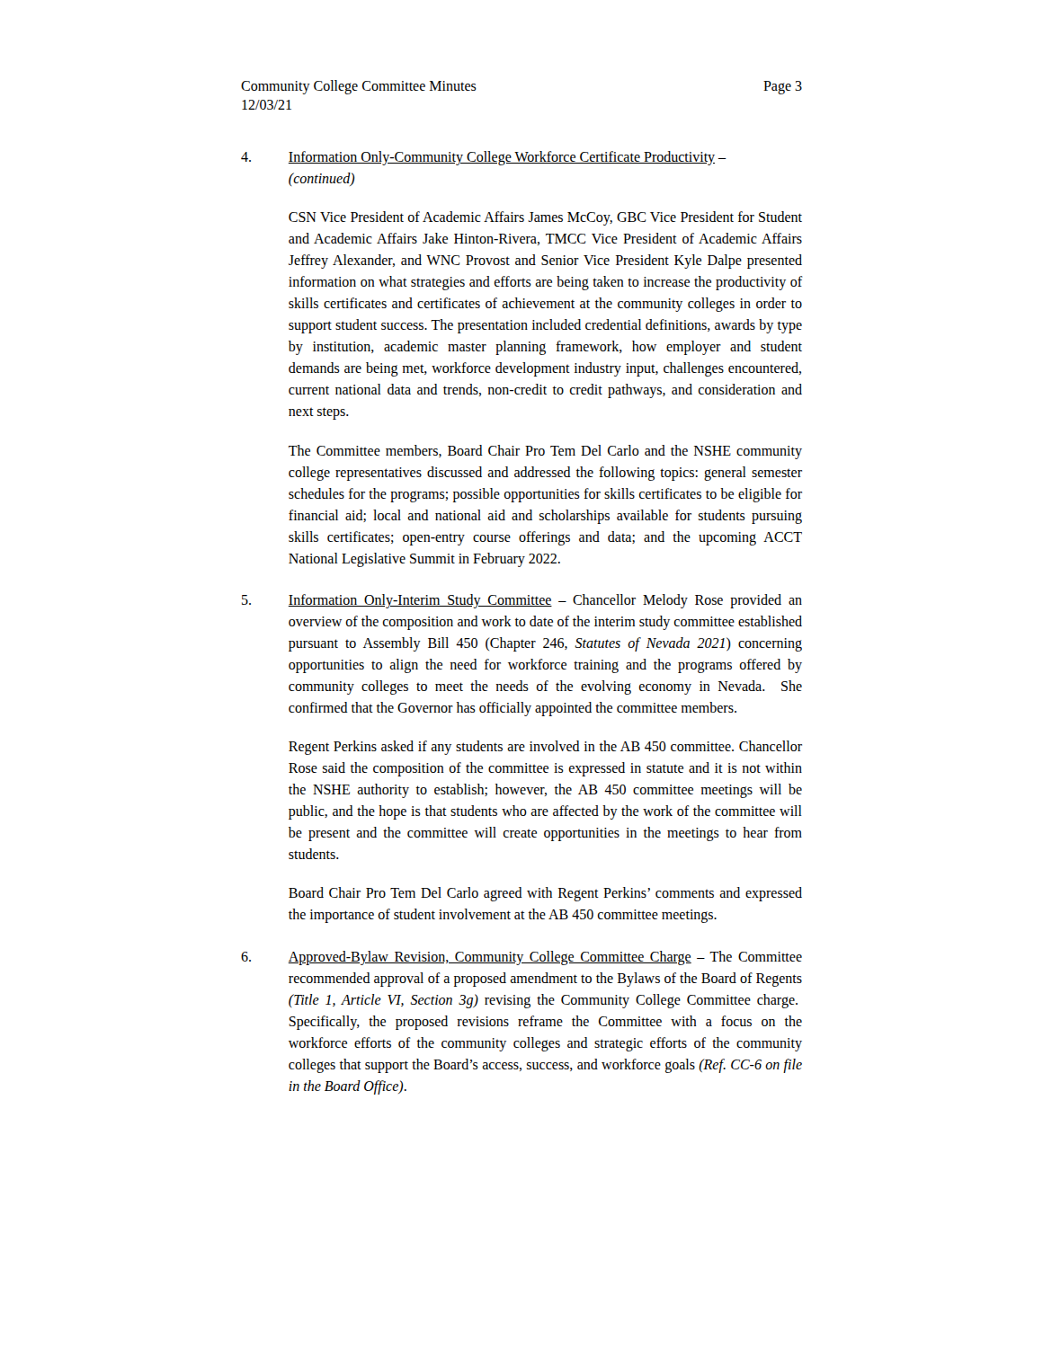Community College Committee Minutes
12/03/21
Page 3
4.
Information Only-Community College Workforce Certificate Productivity – (continued)
CSN Vice President of Academic Affairs James McCoy, GBC Vice President for Student and Academic Affairs Jake Hinton-Rivera, TMCC Vice President of Academic Affairs Jeffrey Alexander, and WNC Provost and Senior Vice President Kyle Dalpe presented information on what strategies and efforts are being taken to increase the productivity of skills certificates and certificates of achievement at the community colleges in order to support student success. The presentation included credential definitions, awards by type by institution, academic master planning framework, how employer and student demands are being met, workforce development industry input, challenges encountered, current national data and trends, non-credit to credit pathways, and consideration and next steps.
The Committee members, Board Chair Pro Tem Del Carlo and the NSHE community college representatives discussed and addressed the following topics: general semester schedules for the programs; possible opportunities for skills certificates to be eligible for financial aid; local and national aid and scholarships available for students pursuing skills certificates; open-entry course offerings and data; and the upcoming ACCT National Legislative Summit in February 2022.
5.
Information Only-Interim Study Committee – Chancellor Melody Rose provided an overview of the composition and work to date of the interim study committee established pursuant to Assembly Bill 450 (Chapter 246, Statutes of Nevada 2021) concerning opportunities to align the need for workforce training and the programs offered by community colleges to meet the needs of the evolving economy in Nevada. She confirmed that the Governor has officially appointed the committee members.
Regent Perkins asked if any students are involved in the AB 450 committee. Chancellor Rose said the composition of the committee is expressed in statute and it is not within the NSHE authority to establish; however, the AB 450 committee meetings will be public, and the hope is that students who are affected by the work of the committee will be present and the committee will create opportunities in the meetings to hear from students.
Board Chair Pro Tem Del Carlo agreed with Regent Perkins’ comments and expressed the importance of student involvement at the AB 450 committee meetings.
6.
Approved-Bylaw Revision, Community College Committee Charge – The Committee recommended approval of a proposed amendment to the Bylaws of the Board of Regents (Title 1, Article VI, Section 3g) revising the Community College Committee charge. Specifically, the proposed revisions reframe the Committee with a focus on the workforce efforts of the community colleges and strategic efforts of the community colleges that support the Board’s access, success, and workforce goals (Ref. CC-6 on file in the Board Office).